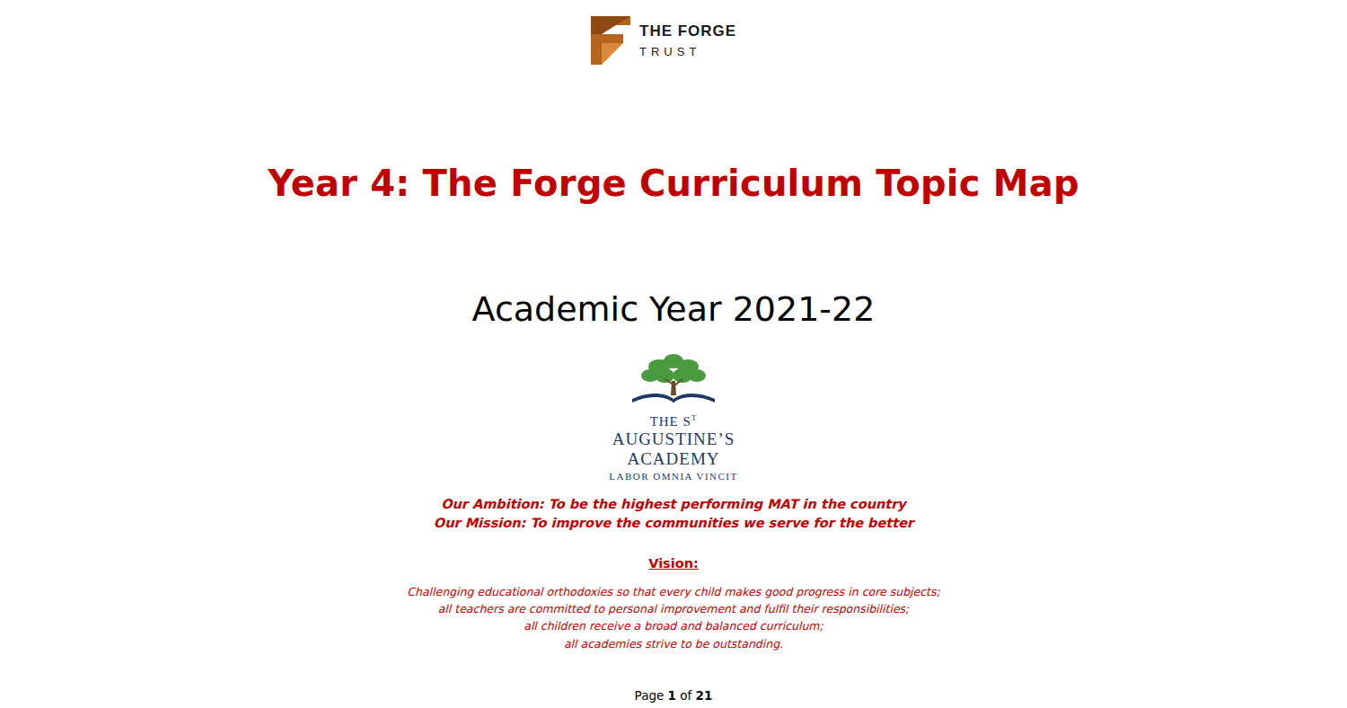THE FORGE TRUST
Year 4: The Forge Curriculum Topic Map
Academic Year 2021-22
THE ST
AUGUSTINE’S ACADEMY
LABOR OMNIA VINCIT
Our Ambition: To be the highest performing MAT in the country
Our Mission: To improve the communities we serve for the better
Vision:
Challenging educational orthodoxies so that every child makes good progress in core subjects;
all teachers are committed to personal improvement and fulfil their responsibilities;
all children receive a broad and balanced curriculum;
all academies strive to be outstanding.
Page 1 of 21